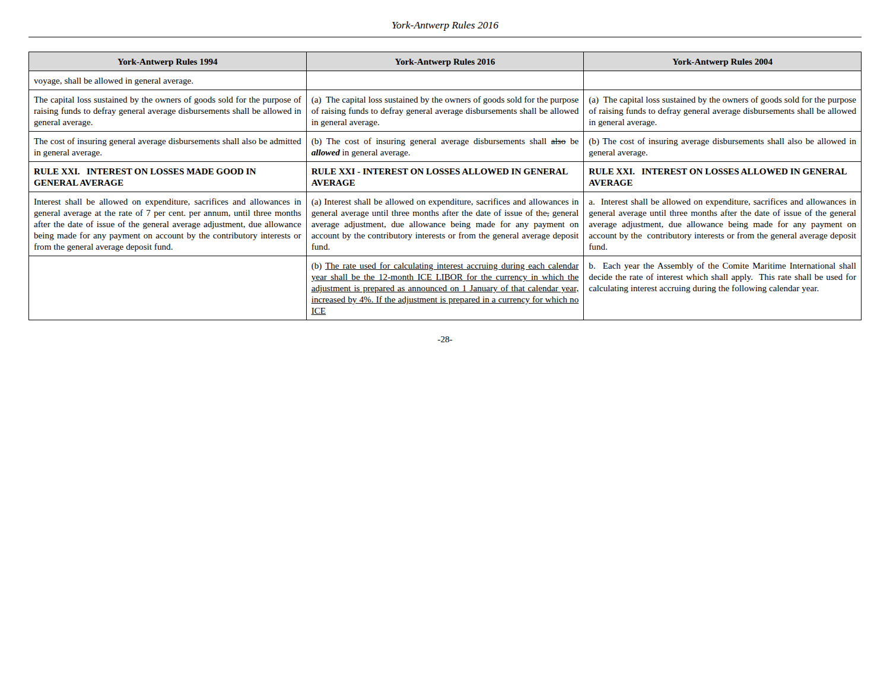York-Antwerp Rules 2016
| York-Antwerp Rules 1994 | York-Antwerp Rules 2016 | York-Antwerp Rules 2004 |
| --- | --- | --- |
| voyage, shall be allowed in general average. | | |
| The capital loss sustained by the owners of goods sold for the purpose of raising funds to defray general average disbursements shall be allowed in general average. | (a) The capital loss sustained by the owners of goods sold for the purpose of raising funds to defray general average disbursements shall be allowed in general average. | (a) The capital loss sustained by the owners of goods sold for the purpose of raising funds to defray general average disbursements shall be allowed in general average. |
| The cost of insuring general average disbursements shall also be admitted in general average. | (b) The cost of insuring general average disbursements shall also be allowed in general average. | (b) The cost of insuring average disbursements shall also be allowed in general average. |
| RULE XXI. INTEREST ON LOSSES MADE GOOD IN GENERAL AVERAGE | RULE XXI - INTEREST ON LOSSES ALLOWED IN GENERAL AVERAGE | RULE XXI. INTEREST ON LOSSES ALLOWED IN GENERAL AVERAGE |
| Interest shall be allowed on expenditure, sacrifices and allowances in general average at the rate of 7 per cent. per annum, until three months after the date of issue of the general average adjustment, due allowance being made for any payment on account by the contributory interests or from the general average deposit fund. | (a) Interest shall be allowed on expenditure, sacrifices and allowances in general average until three months after the date of issue of the , general average adjustment, due allowance being made for any payment on account by the contributory interests or from the general average deposit fund. | a. Interest shall be allowed on expenditure, sacrifices and allowances in general average until three months after the date of issue of the general average adjustment, due allowance being made for any payment on account by the contributory interests or from the general average deposit fund. |
| | (b) The rate used for calculating interest accruing during each calendar year shall be the 12-month ICE LIBOR for the currency in which the adjustment is prepared as announced on 1 January of that calendar year, increased by 4%. If the adjustment is prepared in a currency for which no ICE | b. Each year the Assembly of the Comite Maritime International shall decide the rate of interest which shall apply. This rate shall be used for calculating interest accruing during the following calendar year. |
-28-